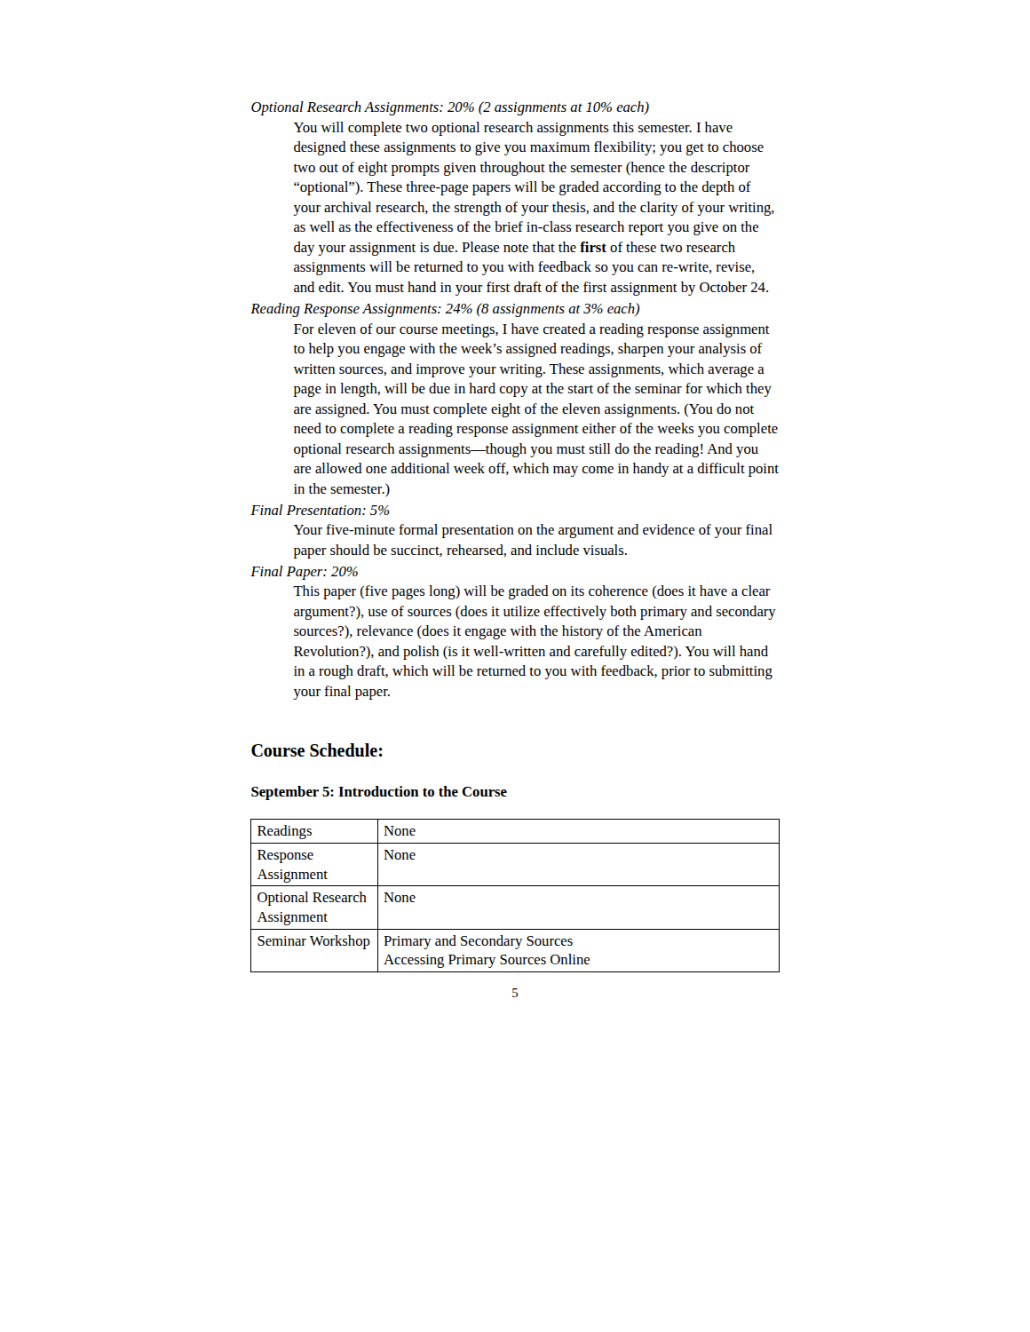Optional Research Assignments: 20% (2 assignments at 10% each)
You will complete two optional research assignments this semester. I have designed these assignments to give you maximum flexibility; you get to choose two out of eight prompts given throughout the semester (hence the descriptor “optional”). These three-page papers will be graded according to the depth of your archival research, the strength of your thesis, and the clarity of your writing, as well as the effectiveness of the brief in-class research report you give on the day your assignment is due. Please note that the first of these two research assignments will be returned to you with feedback so you can re-write, revise, and edit. You must hand in your first draft of the first assignment by October 24.
Reading Response Assignments: 24% (8 assignments at 3% each)
For eleven of our course meetings, I have created a reading response assignment to help you engage with the week’s assigned readings, sharpen your analysis of written sources, and improve your writing. These assignments, which average a page in length, will be due in hard copy at the start of the seminar for which they are assigned. You must complete eight of the eleven assignments. (You do not need to complete a reading response assignment either of the weeks you complete optional research assignments—though you must still do the reading! And you are allowed one additional week off, which may come in handy at a difficult point in the semester.)
Final Presentation: 5%
Your five-minute formal presentation on the argument and evidence of your final paper should be succinct, rehearsed, and include visuals.
Final Paper: 20%
This paper (five pages long) will be graded on its coherence (does it have a clear argument?), use of sources (does it utilize effectively both primary and secondary sources?), relevance (does it engage with the history of the American Revolution?), and polish (is it well-written and carefully edited?). You will hand in a rough draft, which will be returned to you with feedback, prior to submitting your final paper.
Course Schedule:
September 5: Introduction to the Course
| Readings | None |
| Response Assignment | None |
| Optional Research Assignment | None |
| Seminar Workshop | Primary and Secondary Sources Accessing Primary Sources Online |
5